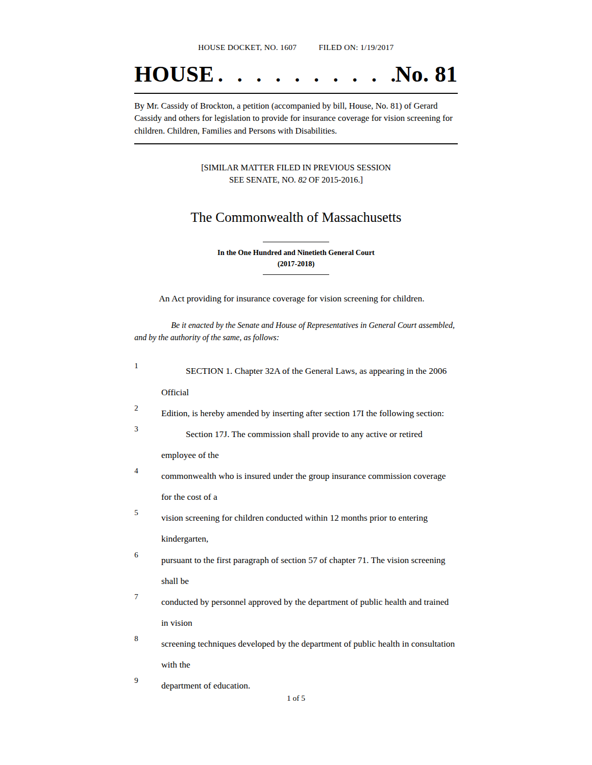HOUSE DOCKET, NO. 1607 FILED ON: 1/19/2017
HOUSE . . . . . . . . . . . . . . . No. 81
By Mr. Cassidy of Brockton, a petition (accompanied by bill, House, No. 81) of Gerard Cassidy and others for legislation to provide for insurance coverage for vision screening for children. Children, Families and Persons with Disabilities.
[SIMILAR MATTER FILED IN PREVIOUS SESSION
SEE SENATE, NO. 82 OF 2015-2016.]
The Commonwealth of Massachusetts
In the One Hundred and Ninetieth General Court
(2017-2018)
An Act providing for insurance coverage for vision screening for children.
Be it enacted by the Senate and House of Representatives in General Court assembled, and by the authority of the same, as follows:
| 1 | SECTION 1. Chapter 32A of the General Laws, as appearing in the 2006 Official |
| 2 | Edition, is hereby amended by inserting after section 17I the following section: |
| 3 | Section 17J. The commission shall provide to any active or retired employee of the |
| 4 | commonwealth who is insured under the group insurance commission coverage for the cost of a |
| 5 | vision screening for children conducted within 12 months prior to entering kindergarten, |
| 6 | pursuant to the first paragraph of section 57 of chapter 71. The vision screening shall be |
| 7 | conducted by personnel approved by the department of public health and trained in vision |
| 8 | screening techniques developed by the department of public health in consultation with the |
| 9 | department of education. |
1 of 5